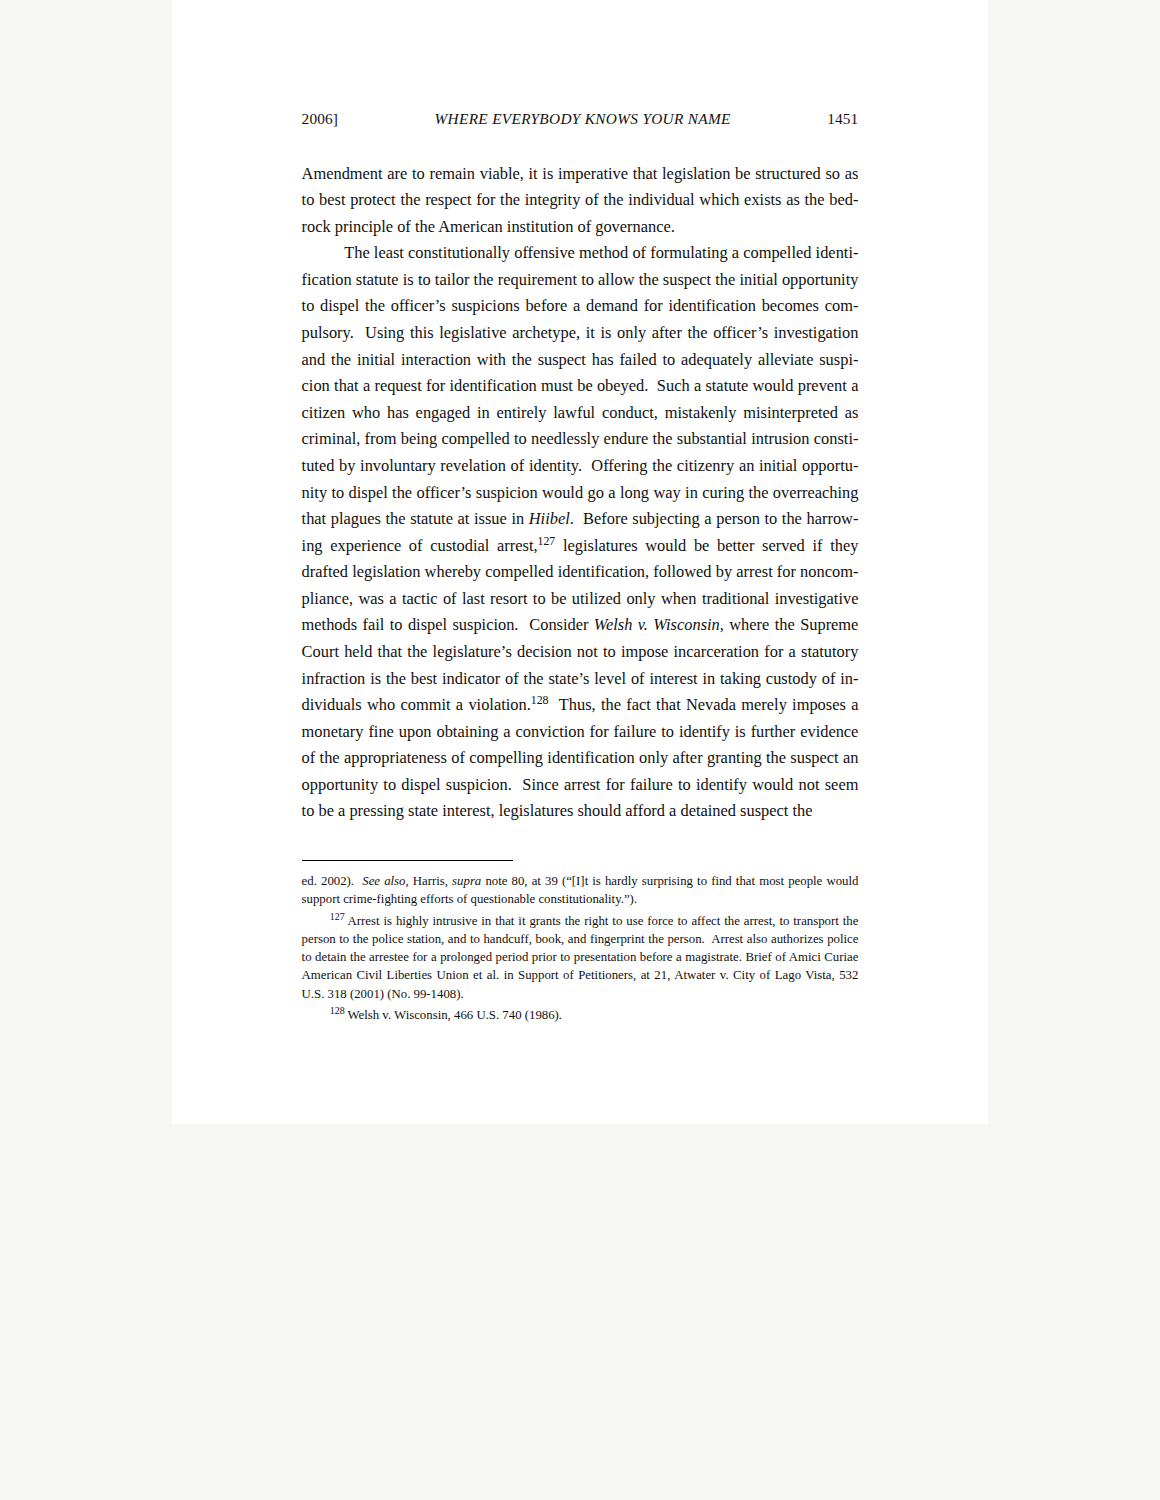2006] Where Everybody Knows Your Name 1451
Amendment are to remain viable, it is imperative that legislation be structured so as to best protect the respect for the integrity of the individual which exists as the bedrock principle of the American institution of governance.
The least constitutionally offensive method of formulating a compelled identification statute is to tailor the requirement to allow the suspect the initial opportunity to dispel the officer’s suspicions before a demand for identification becomes compulsory. Using this legislative archetype, it is only after the officer’s investigation and the initial interaction with the suspect has failed to adequately alleviate suspicion that a request for identification must be obeyed. Such a statute would prevent a citizen who has engaged in entirely lawful conduct, mistakenly misinterpreted as criminal, from being compelled to needlessly endure the substantial intrusion constituted by involuntary revelation of identity. Offering the citizenry an initial opportunity to dispel the officer’s suspicion would go a long way in curing the overreaching that plagues the statute at issue in Hiibel. Before subjecting a person to the harrowing experience of custodial arrest,127 legislatures would be better served if they drafted legislation whereby compelled identification, followed by arrest for noncompliance, was a tactic of last resort to be utilized only when traditional investigative methods fail to dispel suspicion. Consider Welsh v. Wisconsin, where the Supreme Court held that the legislature’s decision not to impose incarceration for a statutory infraction is the best indicator of the state’s level of interest in taking custody of individuals who commit a violation.128 Thus, the fact that Nevada merely imposes a monetary fine upon obtaining a conviction for failure to identify is further evidence of the appropriateness of compelling identification only after granting the suspect an opportunity to dispel suspicion. Since arrest for failure to identify would not seem to be a pressing state interest, legislatures should afford a detained suspect the
ed. 2002). See also, Harris, supra note 80, at 39 (“[I]t is hardly surprising to find that most people would support crime-fighting efforts of questionable constitutionality.”).
127Arrest is highly intrusive in that it grants the right to use force to affect the arrest, to transport the person to the police station, and to handcuff, book, and fingerprint the person. Arrest also authorizes police to detain the arrestee for a prolonged period prior to presentation before a magistrate. Brief of Amici Curiae American Civil Liberties Union et al. in Support of Petitioners, at 21, Atwater v. City of Lago Vista, 532 U.S. 318 (2001) (No. 99-1408).
128Welsh v. Wisconsin, 466 U.S. 740 (1986).